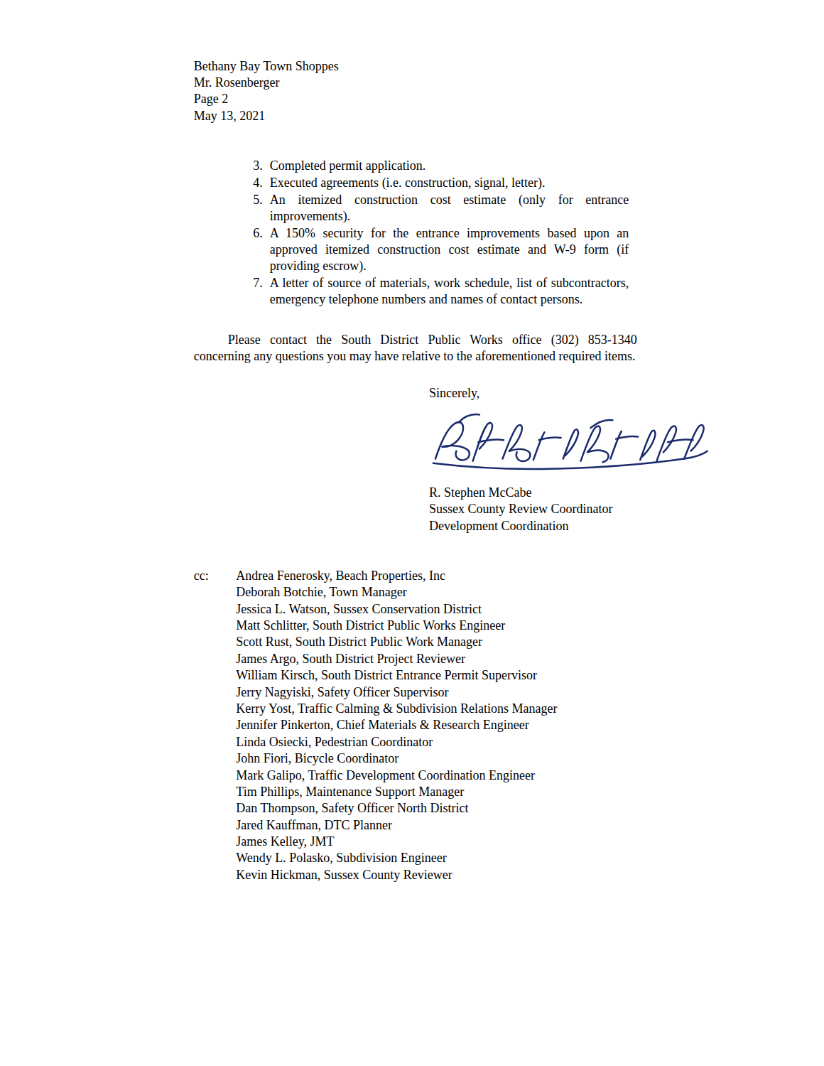Bethany Bay Town Shoppes
Mr. Rosenberger
Page 2
May 13, 2021
3. Completed permit application.
4. Executed agreements (i.e. construction, signal, letter).
5. An itemized construction cost estimate (only for entrance improvements).
6. A 150% security for the entrance improvements based upon an approved itemized construction cost estimate and W-9 form (if providing escrow).
7. A letter of source of materials, work schedule, list of subcontractors, emergency telephone numbers and names of contact persons.
Please contact the South District Public Works office (302) 853-1340 concerning any questions you may have relative to the aforementioned required items.
Sincerely,
R. Stephen McCabe
Sussex County Review Coordinator
Development Coordination
cc:
Andrea Fenerosky, Beach Properties, Inc
Deborah Botchie, Town Manager
Jessica L. Watson, Sussex Conservation District
Matt Schlitter, South District Public Works Engineer
Scott Rust, South District Public Work Manager
James Argo, South District Project Reviewer
William Kirsch, South District Entrance Permit Supervisor
Jerry Nagyiski, Safety Officer Supervisor
Kerry Yost, Traffic Calming & Subdivision Relations Manager
Jennifer Pinkerton, Chief Materials & Research Engineer
Linda Osiecki, Pedestrian Coordinator
John Fiori, Bicycle Coordinator
Mark Galipo, Traffic Development Coordination Engineer
Tim Phillips, Maintenance Support Manager
Dan Thompson, Safety Officer North District
Jared Kauffman, DTC Planner
James Kelley, JMT
Wendy L. Polasko, Subdivision Engineer
Kevin Hickman, Sussex County Reviewer